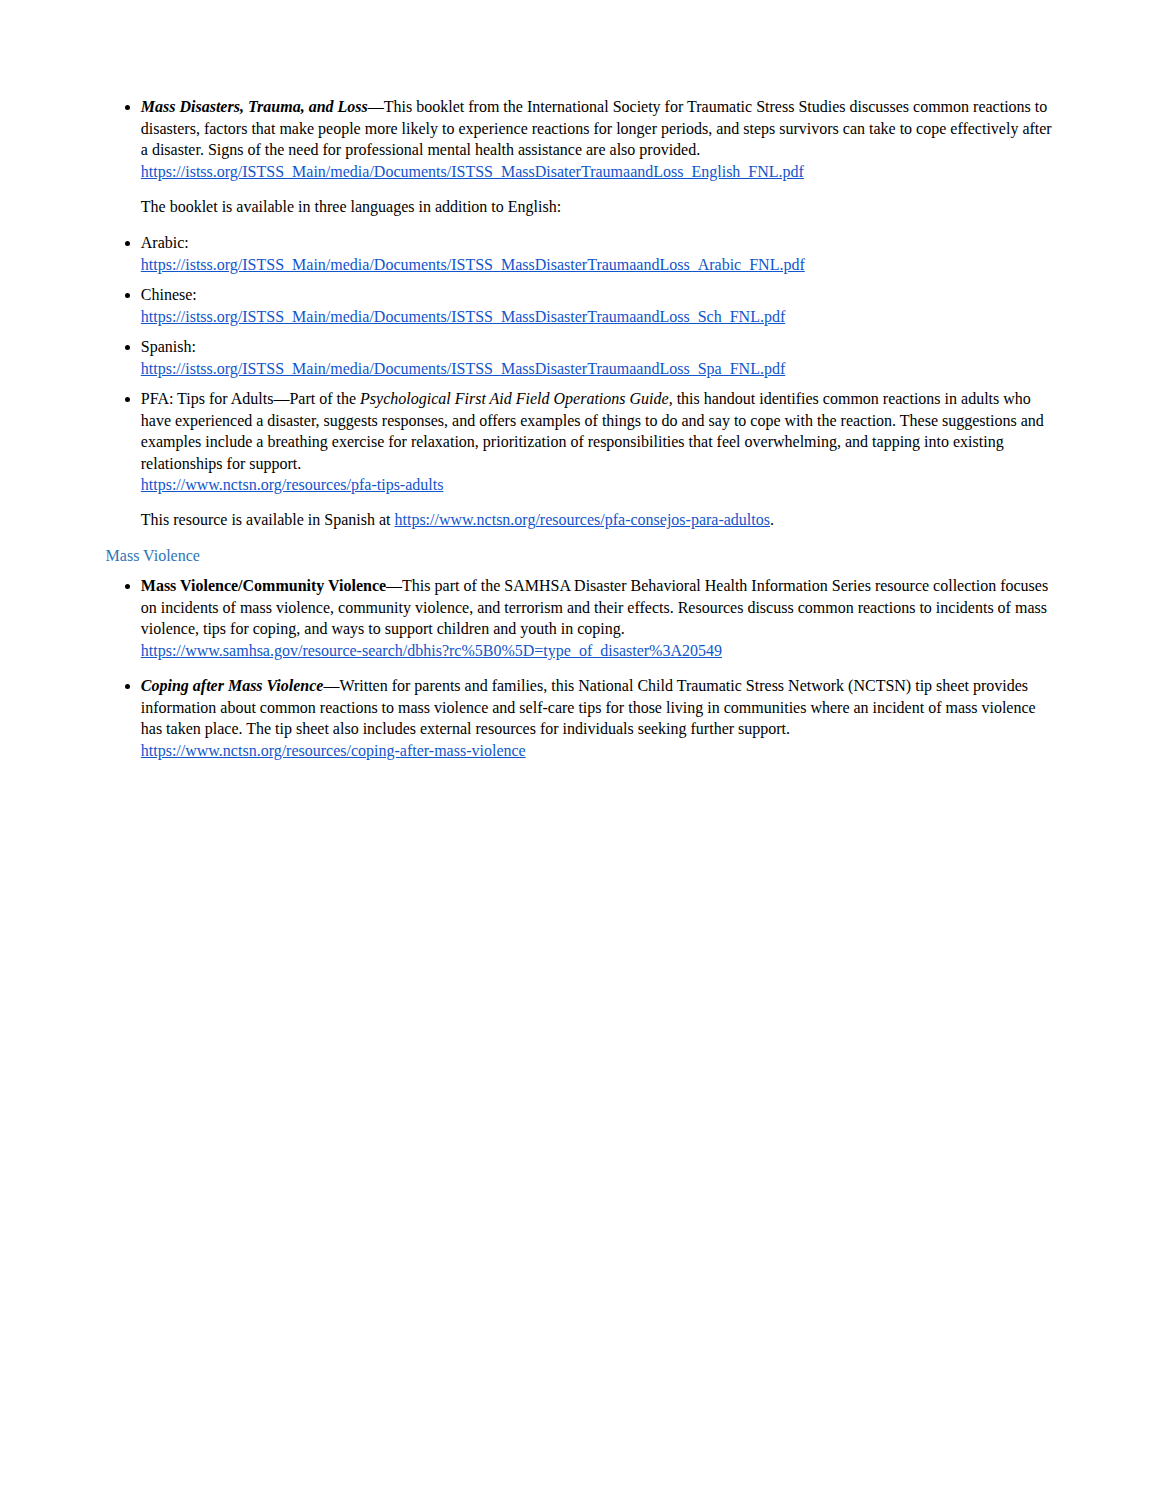Mass Disasters, Trauma, and Loss—This booklet from the International Society for Traumatic Stress Studies discusses common reactions to disasters, factors that make people more likely to experience reactions for longer periods, and steps survivors can take to cope effectively after a disaster. Signs of the need for professional mental health assistance are also provided.
https://istss.org/ISTSS_Main/media/Documents/ISTSS_MassDisaterTraumaandLoss_English_FNL.pdf
The booklet is available in three languages in addition to English:
Arabic:
https://istss.org/ISTSS_Main/media/Documents/ISTSS_MassDisasterTraumaandLoss_Arabic_FNL.pdf
Chinese:
https://istss.org/ISTSS_Main/media/Documents/ISTSS_MassDisasterTraumaandLoss_Sch_FNL.pdf
Spanish:
https://istss.org/ISTSS_Main/media/Documents/ISTSS_MassDisasterTraumaandLoss_Spa_FNL.pdf
PFA: Tips for Adults—Part of the Psychological First Aid Field Operations Guide, this handout identifies common reactions in adults who have experienced a disaster, suggests responses, and offers examples of things to do and say to cope with the reaction. These suggestions and examples include a breathing exercise for relaxation, prioritization of responsibilities that feel overwhelming, and tapping into existing relationships for support.
https://www.nctsn.org/resources/pfa-tips-adults
This resource is available in Spanish at https://www.nctsn.org/resources/pfa-consejos-para-adultos.
Mass Violence
Mass Violence/Community Violence—This part of the SAMHSA Disaster Behavioral Health Information Series resource collection focuses on incidents of mass violence, community violence, and terrorism and their effects. Resources discuss common reactions to incidents of mass violence, tips for coping, and ways to support children and youth in coping.
https://www.samhsa.gov/resource-search/dbhis?rc%5B0%5D=type_of_disaster%3A20549
Coping after Mass Violence—Written for parents and families, this National Child Traumatic Stress Network (NCTSN) tip sheet provides information about common reactions to mass violence and self-care tips for those living in communities where an incident of mass violence has taken place. The tip sheet also includes external resources for individuals seeking further support.
https://www.nctsn.org/resources/coping-after-mass-violence